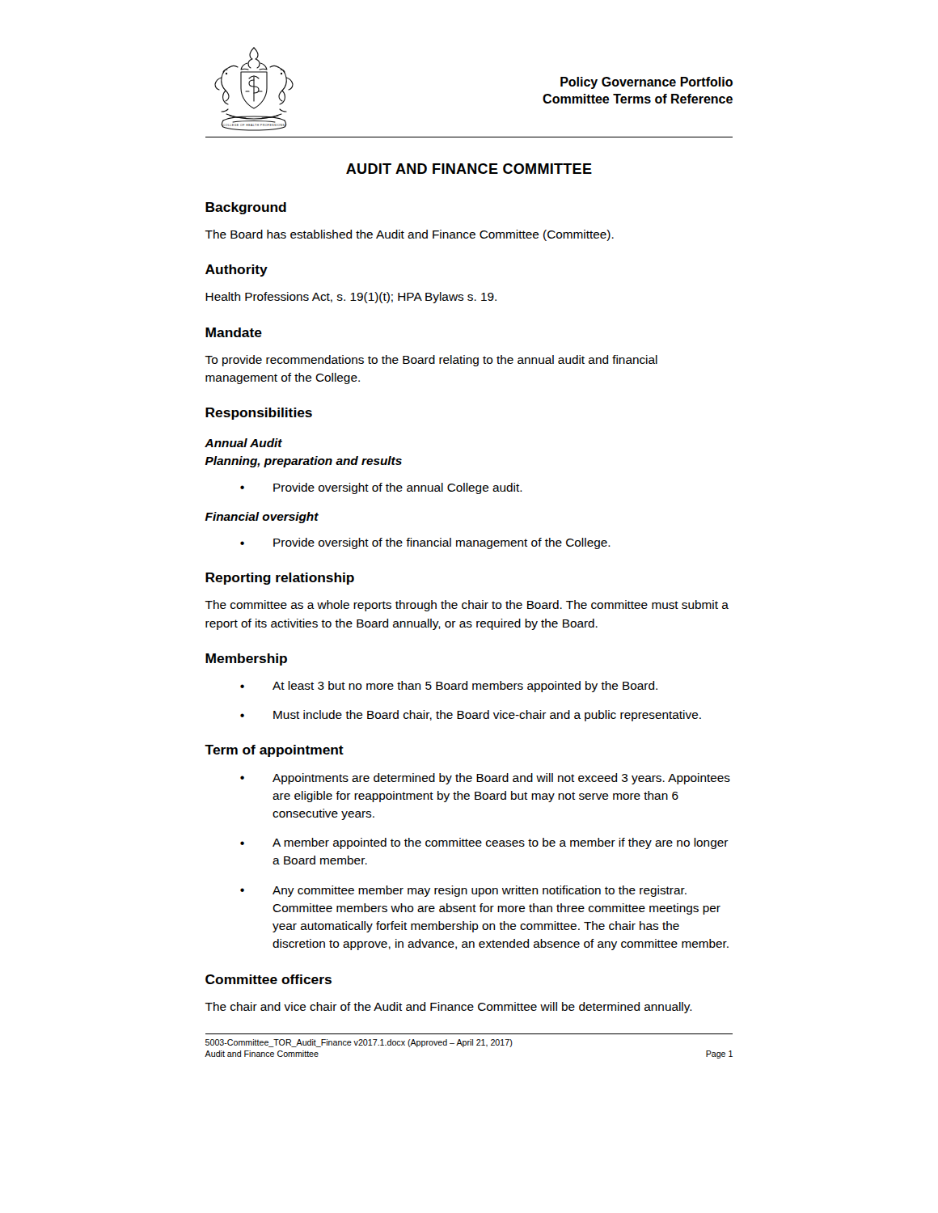COLLEGE OF HEALTH PROFESSIONS
Policy Governance Portfolio
Committee Terms of Reference
AUDIT AND FINANCE COMMITTEE
Background
The Board has established the Audit and Finance Committee (Committee).
Authority
Health Professions Act, s. 19(1)(t); HPA Bylaws s. 19.
Mandate
To provide recommendations to the Board relating to the annual audit and financial management of the College.
Responsibilities
Annual Audit
Planning, preparation and results
Provide oversight of the annual College audit.
Financial oversight
Provide oversight of the financial management of the College.
Reporting relationship
The committee as a whole reports through the chair to the Board. The committee must submit a report of its activities to the Board annually, or as required by the Board.
Membership
At least 3 but no more than 5 Board members appointed by the Board.
Must include the Board chair, the Board vice-chair and a public representative.
Term of appointment
Appointments are determined by the Board and will not exceed 3 years. Appointees are eligible for reappointment by the Board but may not serve more than 6 consecutive years.
A member appointed to the committee ceases to be a member if they are no longer a Board member.
Any committee member may resign upon written notification to the registrar. Committee members who are absent for more than three committee meetings per year automatically forfeit membership on the committee. The chair has the discretion to approve, in advance, an extended absence of any committee member.
Committee officers
The chair and vice chair of the Audit and Finance Committee will be determined annually.
5003-Committee_TOR_Audit_Finance v2017.1.docx (Approved – April 21, 2017)
Audit and Finance Committee
Page 1